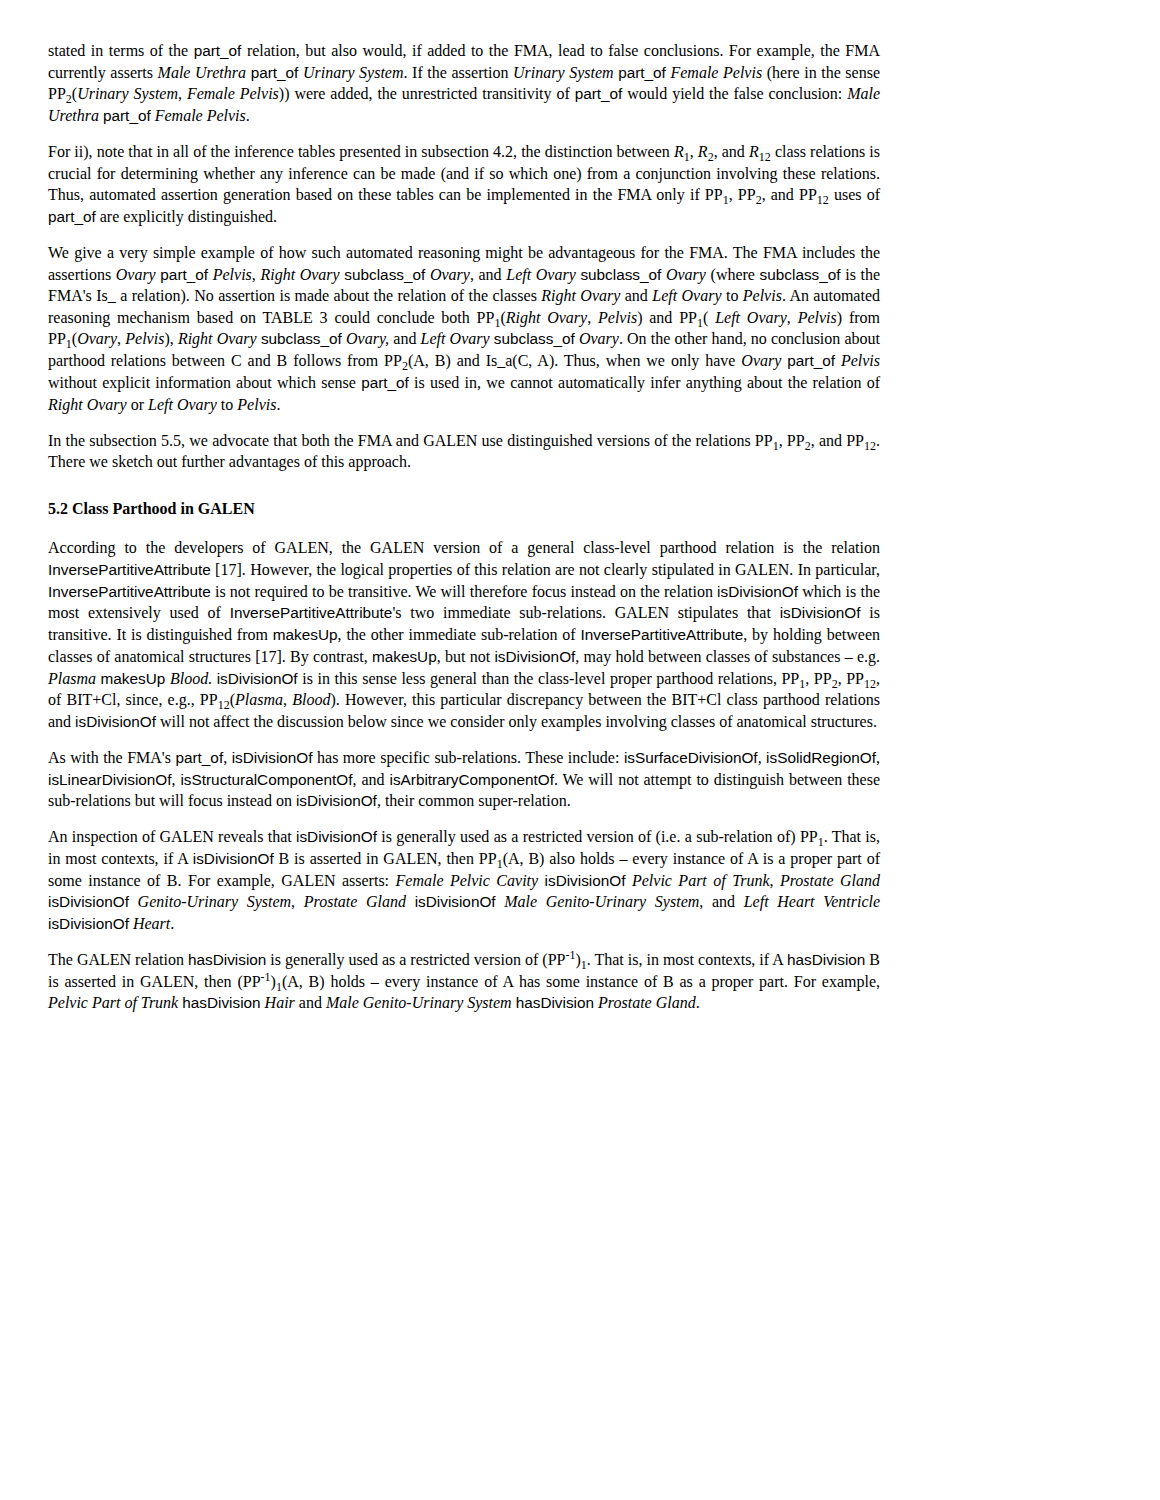stated in terms of the part_of relation, but also would, if added to the FMA, lead to false conclusions. For example, the FMA currently asserts Male Urethra part_of Urinary System. If the assertion Urinary System part_of Female Pelvis (here in the sense PP2(Urinary System, Female Pelvis)) were added, the unrestricted transitivity of part_of would yield the false conclusion: Male Urethra part_of Female Pelvis.
For ii), note that in all of the inference tables presented in subsection 4.2, the distinction between R1, R2, and R12 class relations is crucial for determining whether any inference can be made (and if so which one) from a conjunction involving these relations. Thus, automated assertion generation based on these tables can be implemented in the FMA only if PP1, PP2, and PP12 uses of part_of are explicitly distinguished.
We give a very simple example of how such automated reasoning might be advantageous for the FMA. The FMA includes the assertions Ovary part_of Pelvis, Right Ovary subclass_of Ovary, and Left Ovary subclass_of Ovary (where subclass_of is the FMA's Is_ a relation). No assertion is made about the relation of the classes Right Ovary and Left Ovary to Pelvis. An automated reasoning mechanism based on TABLE 3 could conclude both PP1(Right Ovary, Pelvis) and PP1( Left Ovary, Pelvis) from PP1(Ovary, Pelvis), Right Ovary subclass_of Ovary, and Left Ovary subclass_of Ovary. On the other hand, no conclusion about parthood relations between C and B follows from PP2(A, B) and Is_a(C, A). Thus, when we only have Ovary part_of Pelvis without explicit information about which sense part_of is used in, we cannot automatically infer anything about the relation of Right Ovary or Left Ovary to Pelvis.
In the subsection 5.5, we advocate that both the FMA and GALEN use distinguished versions of the relations PP1, PP2, and PP12. There we sketch out further advantages of this approach.
5.2 Class Parthood in GALEN
According to the developers of GALEN, the GALEN version of a general class-level parthood relation is the relation InversePartitiveAttribute [17]. However, the logical properties of this relation are not clearly stipulated in GALEN. In particular, InversePartitiveAttribute is not required to be transitive. We will therefore focus instead on the relation isDivisionOf which is the most extensively used of InversePartitiveAttribute's two immediate sub-relations. GALEN stipulates that isDivisionOf is transitive. It is distinguished from makesUp, the other immediate sub-relation of InversePartitiveAttribute, by holding between classes of anatomical structures [17]. By contrast, makesUp, but not isDivisionOf, may hold between classes of substances – e.g. Plasma makesUp Blood. isDivisionOf is in this sense less general than the class-level proper parthood relations, PP1, PP2, PP12, of BIT+Cl, since, e.g., PP12(Plasma, Blood). However, this particular discrepancy between the BIT+Cl class parthood relations and isDivisionOf will not affect the discussion below since we consider only examples involving classes of anatomical structures.
As with the FMA's part_of, isDivisionOf has more specific sub-relations. These include: isSurfaceDivisionOf, isSolidRegionOf, isLinearDivisionOf, isStructuralComponentOf, and isArbitraryComponentOf. We will not attempt to distinguish between these sub-relations but will focus instead on isDivisionOf, their common super-relation.
An inspection of GALEN reveals that isDivisionOf is generally used as a restricted version of (i.e. a sub-relation of) PP1. That is, in most contexts, if A isDivisionOf B is asserted in GALEN, then PP1(A, B) also holds – every instance of A is a proper part of some instance of B. For example, GALEN asserts: Female Pelvic Cavity isDivisionOf Pelvic Part of Trunk, Prostate Gland isDivisionOf Genito-Urinary System, Prostate Gland isDivisionOf Male Genito-Urinary System, and Left Heart Ventricle isDivisionOf Heart.
The GALEN relation hasDivision is generally used as a restricted version of (PP-1)1. That is, in most contexts, if A hasDivision B is asserted in GALEN, then (PP-1)1(A, B) holds – every instance of A has some instance of B as a proper part. For example, Pelvic Part of Trunk hasDivision Hair and Male Genito-Urinary System hasDivision Prostate Gland.